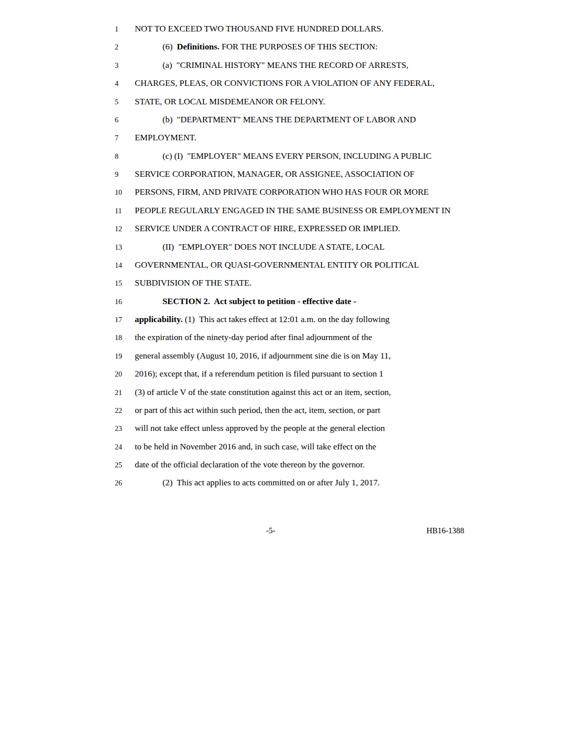1
NOT TO EXCEED TWO THOUSAND FIVE HUNDRED DOLLARS.
2
(6) Definitions. FOR THE PURPOSES OF THIS SECTION:
3
(a) "CRIMINAL HISTORY" MEANS THE RECORD OF ARRESTS,
4
CHARGES, PLEAS, OR CONVICTIONS FOR A VIOLATION OF ANY FEDERAL,
5
STATE, OR LOCAL MISDEMEANOR OR FELONY.
6
(b) "DEPARTMENT" MEANS THE DEPARTMENT OF LABOR AND
7
EMPLOYMENT.
8
(c) (I) "EMPLOYER" MEANS EVERY PERSON, INCLUDING A PUBLIC
9
SERVICE CORPORATION, MANAGER, OR ASSIGNEE, ASSOCIATION OF
10
PERSONS, FIRM, AND PRIVATE CORPORATION WHO HAS FOUR OR MORE
11
PEOPLE REGULARLY ENGAGED IN THE SAME BUSINESS OR EMPLOYMENT IN
12
SERVICE UNDER A CONTRACT OF HIRE, EXPRESSED OR IMPLIED.
13
(II) "EMPLOYER" DOES NOT INCLUDE A STATE, LOCAL
14
GOVERNMENTAL, OR QUASI-GOVERNMENTAL ENTITY OR POLITICAL
15
SUBDIVISION OF THE STATE.
16
SECTION 2. Act subject to petition - effective date -
17
applicability. (1) This act takes effect at 12:01 a.m. on the day following
18
the expiration of the ninety-day period after final adjournment of the
19
general assembly (August 10, 2016, if adjournment sine die is on May 11,
20
2016); except that, if a referendum petition is filed pursuant to section 1
21
(3) of article V of the state constitution against this act or an item, section,
22
or part of this act within such period, then the act, item, section, or part
23
will not take effect unless approved by the people at the general election
24
to be held in November 2016 and, in such case, will take effect on the
25
date of the official declaration of the vote thereon by the governor.
26
(2) This act applies to acts committed on or after July 1, 2017.
-5-
HB16-1388